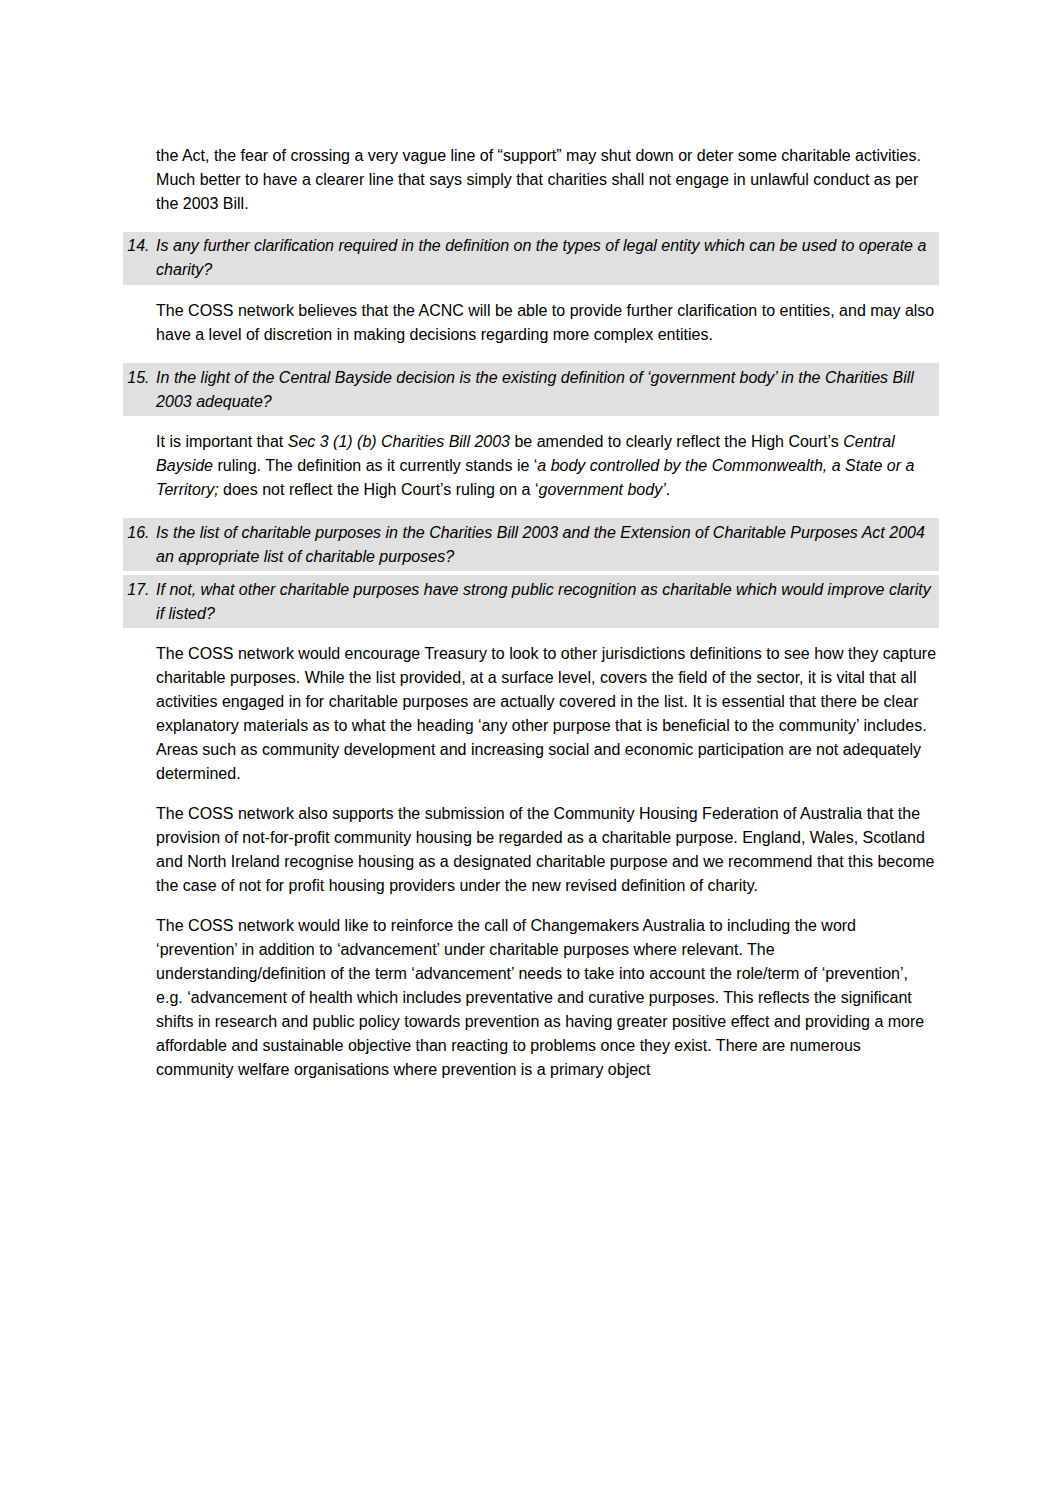the Act, the fear of crossing a very vague line of “support” may shut down or deter some charitable activities. Much better to have a clearer line that says simply that charities shall not engage in unlawful conduct as per the 2003 Bill.
Is any further clarification required in the definition on the types of legal entity which can be used to operate a charity?
The COSS network believes that the ACNC will be able to provide further clarification to entities, and may also have a level of discretion in making decisions regarding more complex entities.
In the light of the Central Bayside decision is the existing definition of ‘government body’ in the Charities Bill 2003 adequate?
It is important that Sec 3 (1) (b) Charities Bill 2003 be amended to clearly reflect the High Court’s Central Bayside ruling. The definition as it currently stands ie ‘a body controlled by the Commonwealth, a State or a Territory; does not reflect the High Court’s ruling on a ‘government body’.
Is the list of charitable purposes in the Charities Bill 2003 and the Extension of Charitable Purposes Act 2004 an appropriate list of charitable purposes?
If not, what other charitable purposes have strong public recognition as charitable which would improve clarity if listed?
The COSS network would encourage Treasury to look to other jurisdictions definitions to see how they capture charitable purposes. While the list provided, at a surface level, covers the field of the sector, it is vital that all activities engaged in for charitable purposes are actually covered in the list. It is essential that there be clear explanatory materials as to what the heading ‘any other purpose that is beneficial to the community’ includes. Areas such as community development and increasing social and economic participation are not adequately determined.
The COSS network also supports the submission of the Community Housing Federation of Australia that the provision of not-for-profit community housing be regarded as a charitable purpose. England, Wales, Scotland and North Ireland recognise housing as a designated charitable purpose and we recommend that this become the case of not for profit housing providers under the new revised definition of charity.
The COSS network would like to reinforce the call of Changemakers Australia to including the word ‘prevention’ in addition to ‘advancement’ under charitable purposes where relevant. The understanding/definition of the term ‘advancement’ needs to take into account the role/term of ‘prevention’, e.g. ‘advancement of health which includes preventative and curative purposes. This reflects the significant shifts in research and public policy towards prevention as having greater positive effect and providing a more affordable and sustainable objective than reacting to problems once they exist. There are numerous community welfare organisations where prevention is a primary object